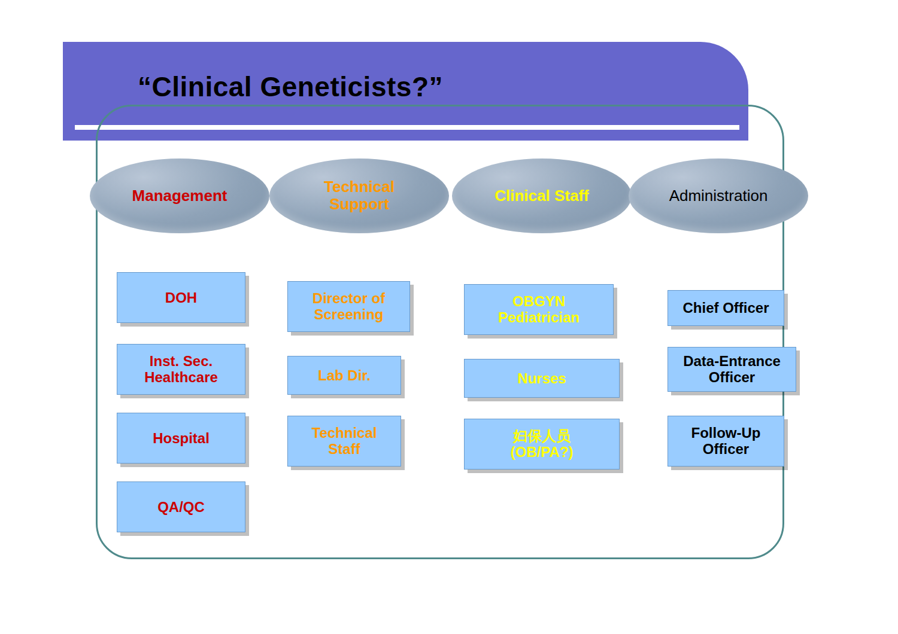“Clinical Geneticists?”
Management
Technical
Support
Clinical Staff
Administration
DOH
Inst. Sec.
Healthcare
Hospital
QA/QC
Director of
Screening
Lab Dir.
Technical
Staff
OBGYN
Pediatrician
Nurses
妇保人员
(OB/PA?)
Chief Officer
Data-Entrance
Officer
Follow-Up
Officer